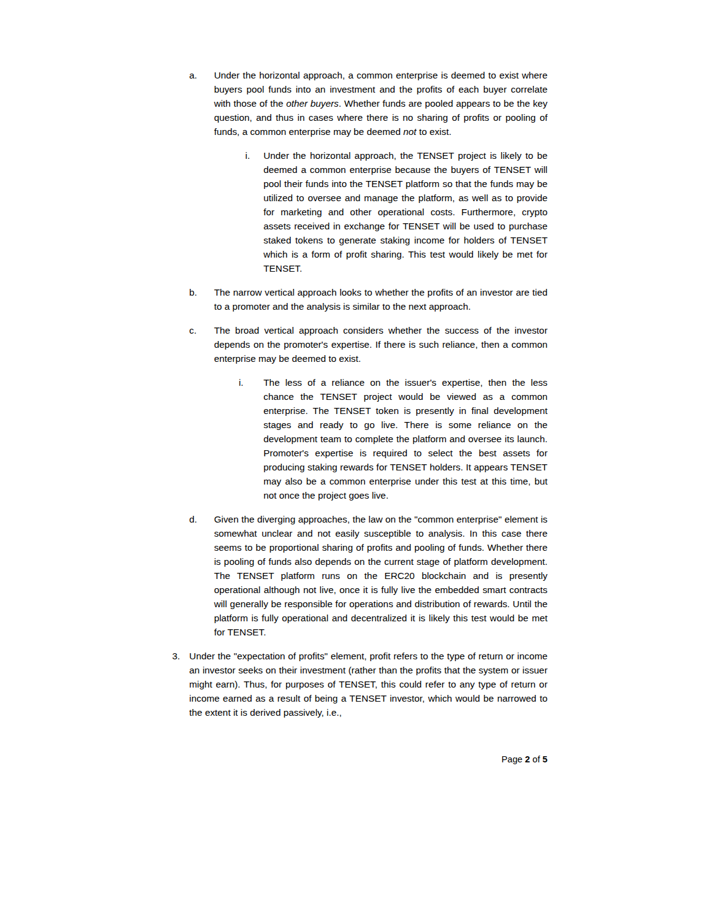a.
Under the horizontal approach, a common enterprise is deemed to exist where buyers pool funds into an investment and the profits of each buyer correlate with those of the other buyers. Whether funds are pooled appears to be the key question, and thus in cases where there is no sharing of profits or pooling of funds, a common enterprise may be deemed not to exist.
i.
Under the horizontal approach, the TENSET project is likely to be deemed a common enterprise because the buyers of TENSET will pool their funds into the TENSET platform so that the funds may be utilized to oversee and manage the platform, as well as to provide for marketing and other operational costs. Furthermore, crypto assets received in exchange for TENSET will be used to purchase staked tokens to generate staking income for holders of TENSET which is a form of profit sharing. This test would likely be met for TENSET.
b.
The narrow vertical approach looks to whether the profits of an investor are tied to a promoter and the analysis is similar to the next approach.
c.
The broad vertical approach considers whether the success of the investor depends on the promoter's expertise. If there is such reliance, then a common enterprise may be deemed to exist.
i.
The less of a reliance on the issuer's expertise, then the less chance the TENSET project would be viewed as a common enterprise. The TENSET token is presently in final development stages and ready to go live. There is some reliance on the development team to complete the platform and oversee its launch. Promoter's expertise is required to select the best assets for producing staking rewards for TENSET holders. It appears TENSET may also be a common enterprise under this test at this time, but not once the project goes live.
d.
Given the diverging approaches, the law on the "common enterprise" element is somewhat unclear and not easily susceptible to analysis. In this case there seems to be proportional sharing of profits and pooling of funds. Whether there is pooling of funds also depends on the current stage of platform development. The TENSET platform runs on the ERC20 blockchain and is presently operational although not live, once it is fully live the embedded smart contracts will generally be responsible for operations and distribution of rewards. Until the platform is fully operational and decentralized it is likely this test would be met for TENSET.
3.
Under the "expectation of profits" element, profit refers to the type of return or income an investor seeks on their investment (rather than the profits that the system or issuer might earn). Thus, for purposes of TENSET, this could refer to any type of return or income earned as a result of being a TENSET investor, which would be narrowed to the extent it is derived passively, i.e.,
Page 2 of 5